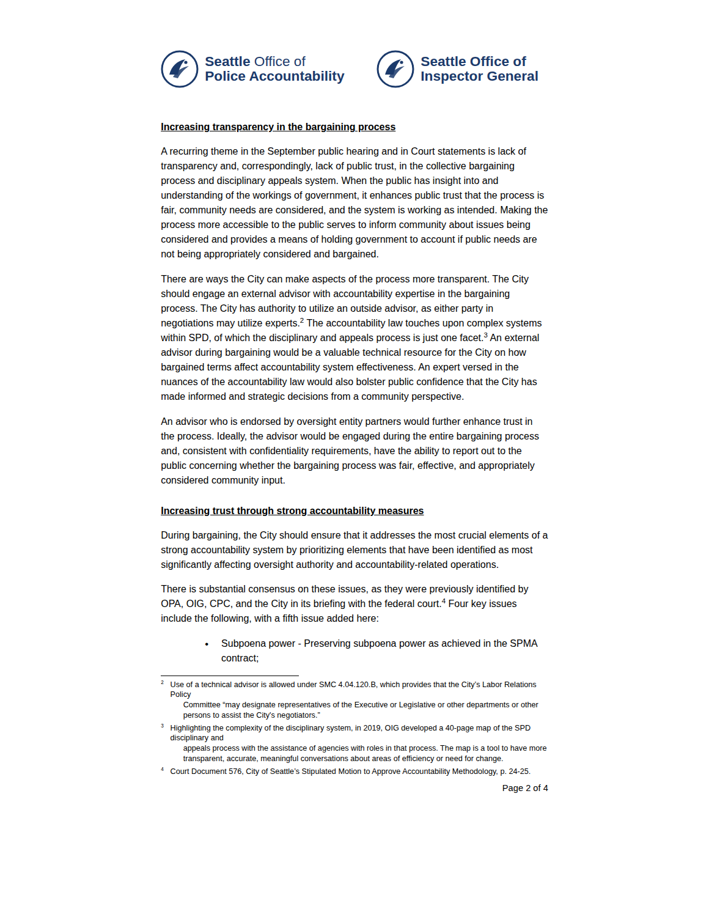Seattle Office of
Police Accountability
Seattle Office of
Inspector General
Increasing transparency in the bargaining process
A recurring theme in the September public hearing and in Court statements is lack of transparency and, correspondingly, lack of public trust, in the collective bargaining process and disciplinary appeals system. When the public has insight into and understanding of the workings of government, it enhances public trust that the process is fair, community needs are considered, and the system is working as intended. Making the process more accessible to the public serves to inform community about issues being considered and provides a means of holding government to account if public needs are not being appropriately considered and bargained.
There are ways the City can make aspects of the process more transparent. The City should engage an external advisor with accountability expertise in the bargaining process. The City has authority to utilize an outside advisor, as either party in negotiations may utilize experts.2 The accountability law touches upon complex systems within SPD, of which the disciplinary and appeals process is just one facet.3 An external advisor during bargaining would be a valuable technical resource for the City on how bargained terms affect accountability system effectiveness. An expert versed in the nuances of the accountability law would also bolster public confidence that the City has made informed and strategic decisions from a community perspective.
An advisor who is endorsed by oversight entity partners would further enhance trust in the process. Ideally, the advisor would be engaged during the entire bargaining process and, consistent with confidentiality requirements, have the ability to report out to the public concerning whether the bargaining process was fair, effective, and appropriately considered community input.
Increasing trust through strong accountability measures
During bargaining, the City should ensure that it addresses the most crucial elements of a strong accountability system by prioritizing elements that have been identified as most significantly affecting oversight authority and accountability-related operations.
There is substantial consensus on these issues, as they were previously identified by OPA, OIG, CPC, and the City in its briefing with the federal court.4 Four key issues include the following, with a fifth issue added here:
Subpoena power - Preserving subpoena power as achieved in the SPMA contract;
2
Use of a technical advisor is allowed under SMC 4.04.120.B, which provides that the City’s Labor Relations Policy Committee “may designate representatives of the Executive or Legislative or other departments or other persons to assist the City's negotiators.”
3
Highlighting the complexity of the disciplinary system, in 2019, OIG developed a 40-page map of the SPD disciplinary and appeals process with the assistance of agencies with roles in that process. The map is a tool to have more transparent, accurate, meaningful conversations about areas of efficiency or need for change.
4
Court Document 576, City of Seattle’s Stipulated Motion to Approve Accountability Methodology, p. 24-25.
Page 2 of 4